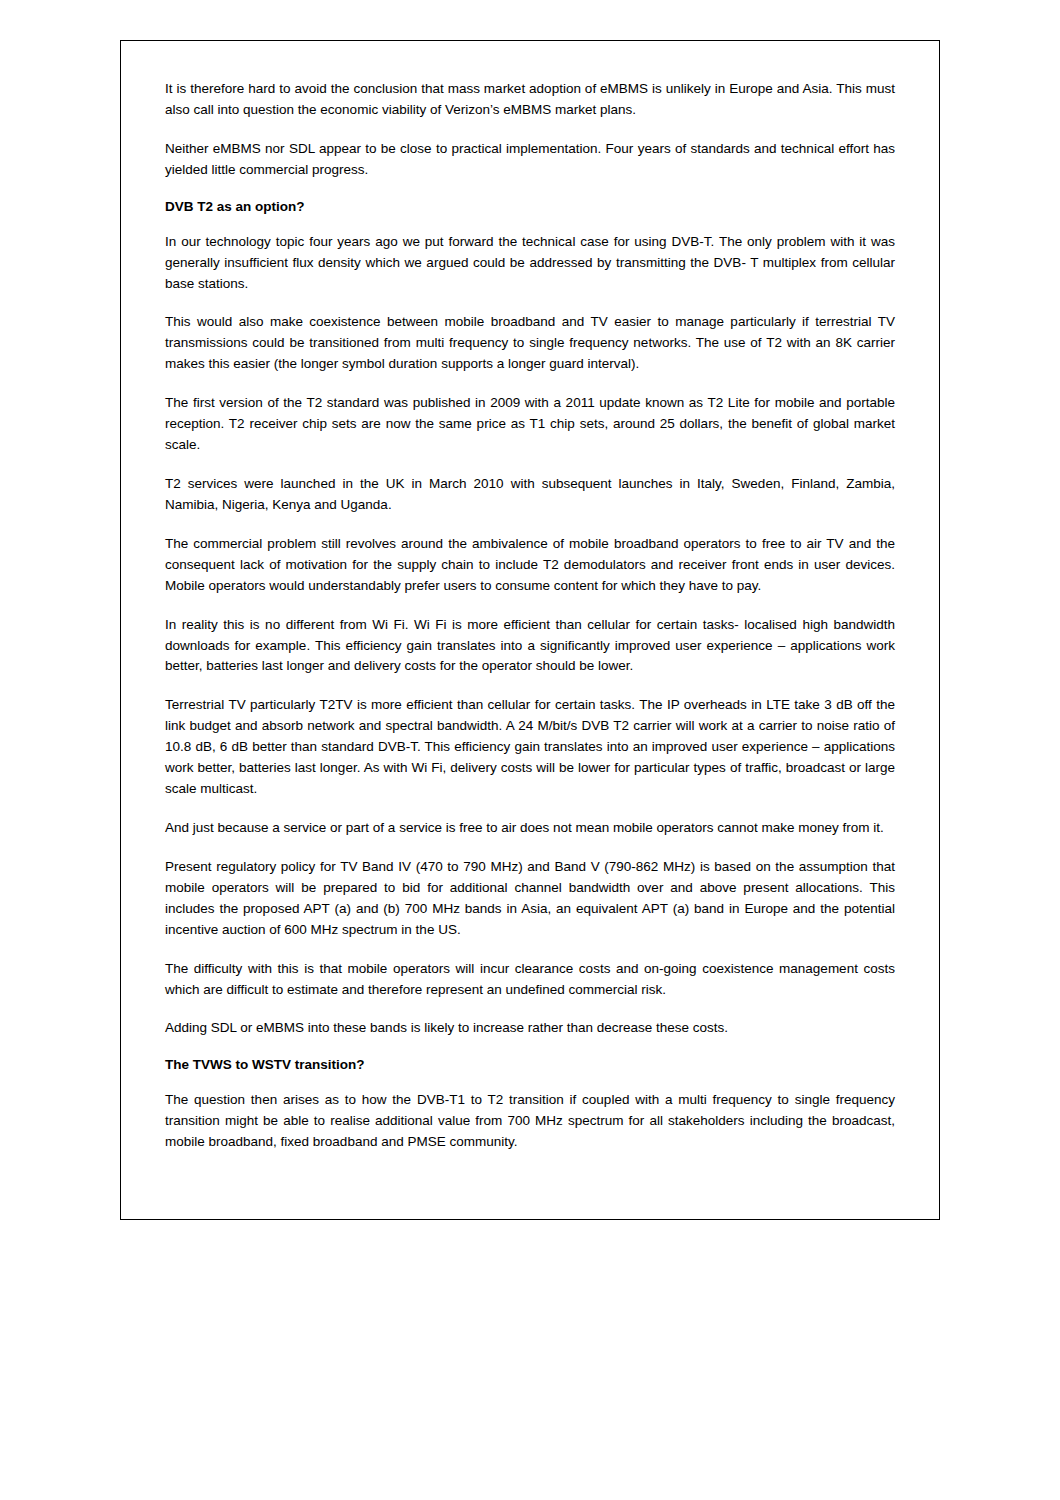It is therefore hard to avoid the conclusion that mass market adoption of eMBMS is unlikely in Europe and Asia. This must also call into question the economic viability of Verizon’s eMBMS market plans.
Neither eMBMS nor SDL appear to be close to practical implementation. Four years of standards and technical effort has yielded little commercial progress.
DVB T2 as an option?
In our technology topic four years ago we put forward the technical case for using DVB-T. The only problem with it was generally insufficient flux density which we argued could be addressed by transmitting the DVB- T multiplex from cellular base stations.
This would also make coexistence between mobile broadband and TV easier to manage particularly if terrestrial TV transmissions could be transitioned from multi frequency to single frequency networks. The use of T2 with an 8K carrier makes this easier (the longer symbol duration supports a longer guard interval).
The first version of the T2 standard was published in 2009 with a 2011 update known as T2 Lite for mobile and portable reception. T2 receiver chip sets are now the same price as T1 chip sets, around 25 dollars, the benefit of global market scale.
T2 services were launched in the UK in March 2010 with subsequent launches in Italy, Sweden, Finland, Zambia, Namibia, Nigeria, Kenya and Uganda.
The commercial problem still revolves around the ambivalence of mobile broadband operators to free to air TV and the consequent lack of motivation for the supply chain to include T2 demodulators and receiver front ends in user devices. Mobile operators would understandably prefer users to consume content for which they have to pay.
In reality this is no different from Wi Fi. Wi Fi is more efficient than cellular for certain tasks- localised high bandwidth downloads for example. This efficiency gain translates into a significantly improved user experience – applications work better, batteries last longer and delivery costs for the operator should be lower.
Terrestrial TV particularly T2TV is more efficient than cellular for certain tasks. The IP overheads in LTE take 3 dB off the link budget and absorb network and spectral bandwidth. A 24 M/bit/s DVB T2 carrier will work at a carrier to noise ratio of 10.8 dB, 6 dB better than standard DVB-T. This efficiency gain translates into an improved user experience – applications work better, batteries last longer. As with Wi Fi, delivery costs will be lower for particular types of traffic, broadcast or large scale multicast.
And just because a service or part of a service is free to air does not mean mobile operators cannot make money from it.
Present regulatory policy for TV Band IV (470 to 790 MHz) and Band V (790-862 MHz) is based on the assumption that mobile operators will be prepared to bid for additional channel bandwidth over and above present allocations. This includes the proposed APT (a) and (b) 700 MHz bands in Asia, an equivalent APT (a) band in Europe and the potential incentive auction of 600 MHz spectrum in the US.
The difficulty with this is that mobile operators will incur clearance costs and on-going coexistence management costs which are difficult to estimate and therefore represent an undefined commercial risk.
Adding SDL or eMBMS into these bands is likely to increase rather than decrease these costs.
The TVWS to WSTV transition?
The question then arises as to how the DVB-T1 to T2 transition if coupled with a multi frequency to single frequency transition might be able to realise additional value from 700 MHz spectrum for all stakeholders including the broadcast, mobile broadband, fixed broadband and PMSE community.